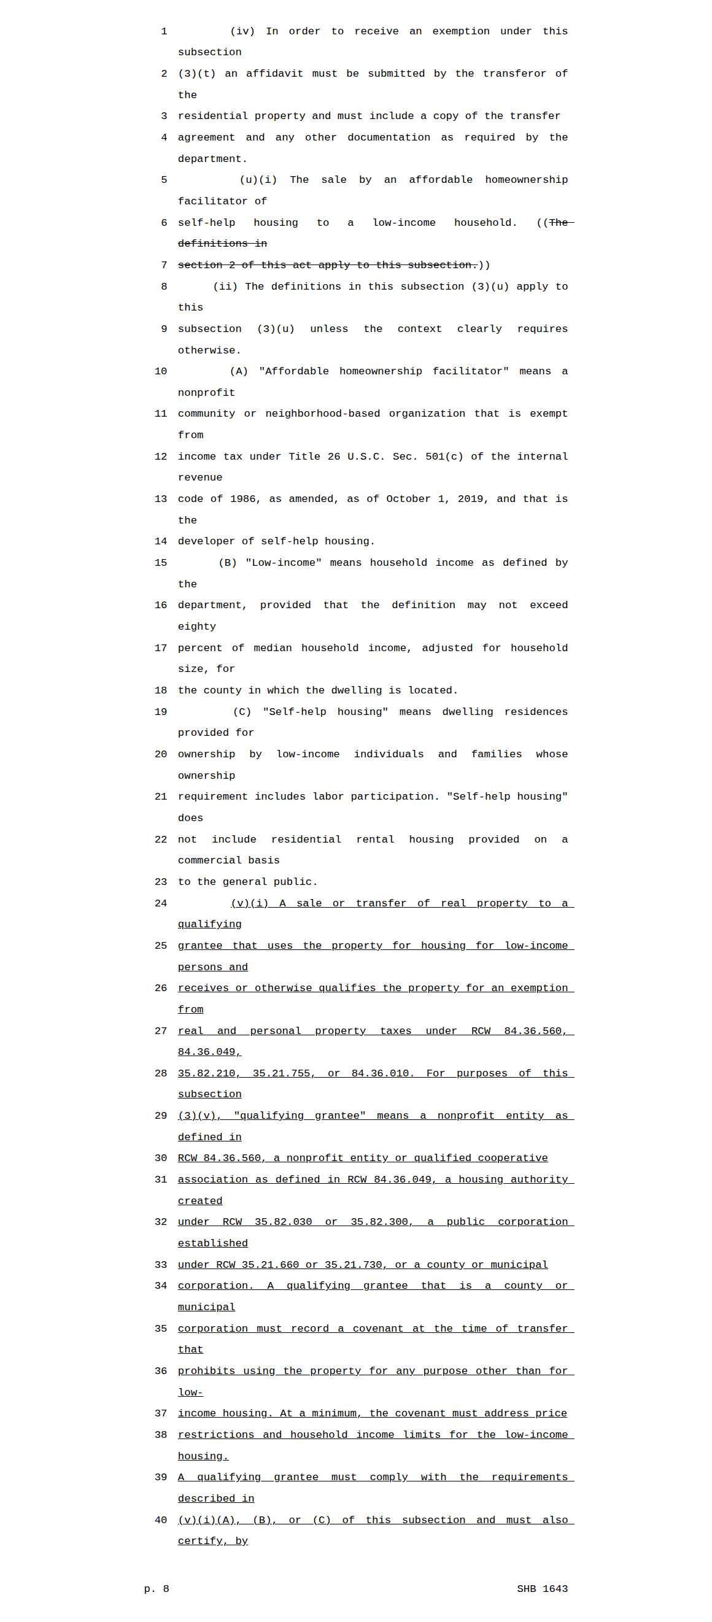(iv) In order to receive an exemption under this subsection
(3)(t) an affidavit must be submitted by the transferor of the
residential property and must include a copy of the transfer
agreement and any other documentation as required by the department.
(u)(i) The sale by an affordable homeownership facilitator of
self-help housing to a low-income household. ((The definitions in
section 2 of this act apply to this subsection.))
(ii) The definitions in this subsection (3)(u) apply to this
subsection (3)(u) unless the context clearly requires otherwise.
(A) "Affordable homeownership facilitator" means a nonprofit
community or neighborhood-based organization that is exempt from
income tax under Title 26 U.S.C. Sec. 501(c) of the internal revenue
code of 1986, as amended, as of October 1, 2019, and that is the
developer of self-help housing.
(B) "Low-income" means household income as defined by the
department, provided that the definition may not exceed eighty
percent of median household income, adjusted for household size, for
the county in which the dwelling is located.
(C) "Self-help housing" means dwelling residences provided for
ownership by low-income individuals and families whose ownership
requirement includes labor participation. "Self-help housing" does
not include residential rental housing provided on a commercial basis
to the general public.
(v)(i) A sale or transfer of real property to a qualifying
grantee that uses the property for housing for low-income persons and
receives or otherwise qualifies the property for an exemption from
real and personal property taxes under RCW 84.36.560, 84.36.049,
35.82.210, 35.21.755, or 84.36.010. For purposes of this subsection
(3)(v), "qualifying grantee" means a nonprofit entity as defined in
RCW 84.36.560, a nonprofit entity or qualified cooperative
association as defined in RCW 84.36.049, a housing authority created
under RCW 35.82.030 or 35.82.300, a public corporation established
under RCW 35.21.660 or 35.21.730, or a county or municipal
corporation. A qualifying grantee that is a county or municipal
corporation must record a covenant at the time of transfer that
prohibits using the property for any purpose other than for low-
income housing. At a minimum, the covenant must address price
restrictions and household income limits for the low-income housing.
A qualifying grantee must comply with the requirements described in
(v)(i)(A), (B), or (C) of this subsection and must also certify, by
p. 8 SHB 1643